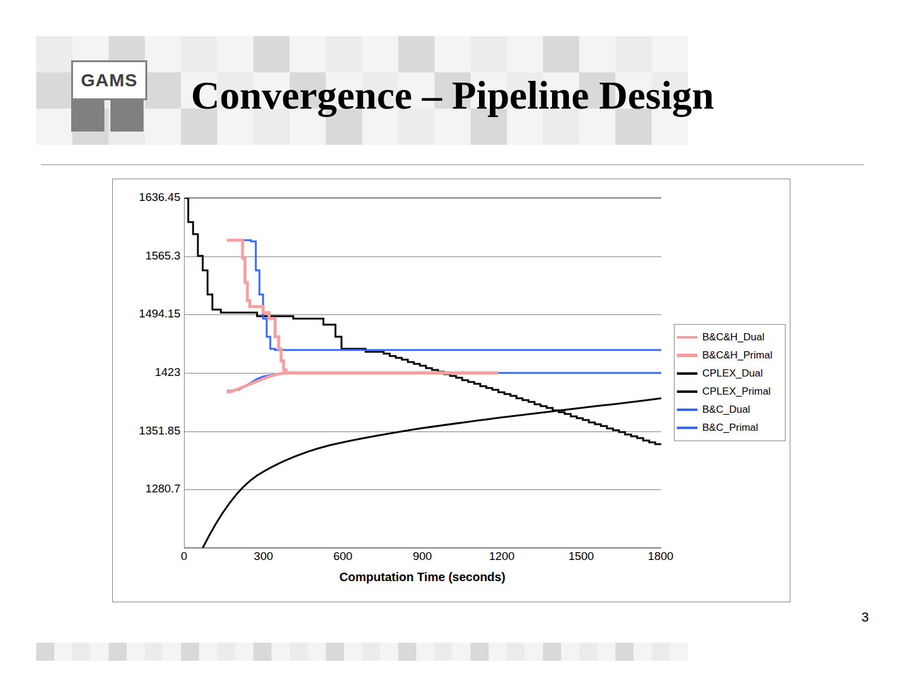GAMS
Convergence – Pipeline Design
1636.45
1565.3
1494.15
1423
1351.85
1280.7
0
300
600
900
1200
1500
1800
Computation Time (seconds)
B&C&H_Dual
B&C&H_Primal
CPLEX_Dual
CPLEX_Primal
B&C_Dual
B&C_Primal
3